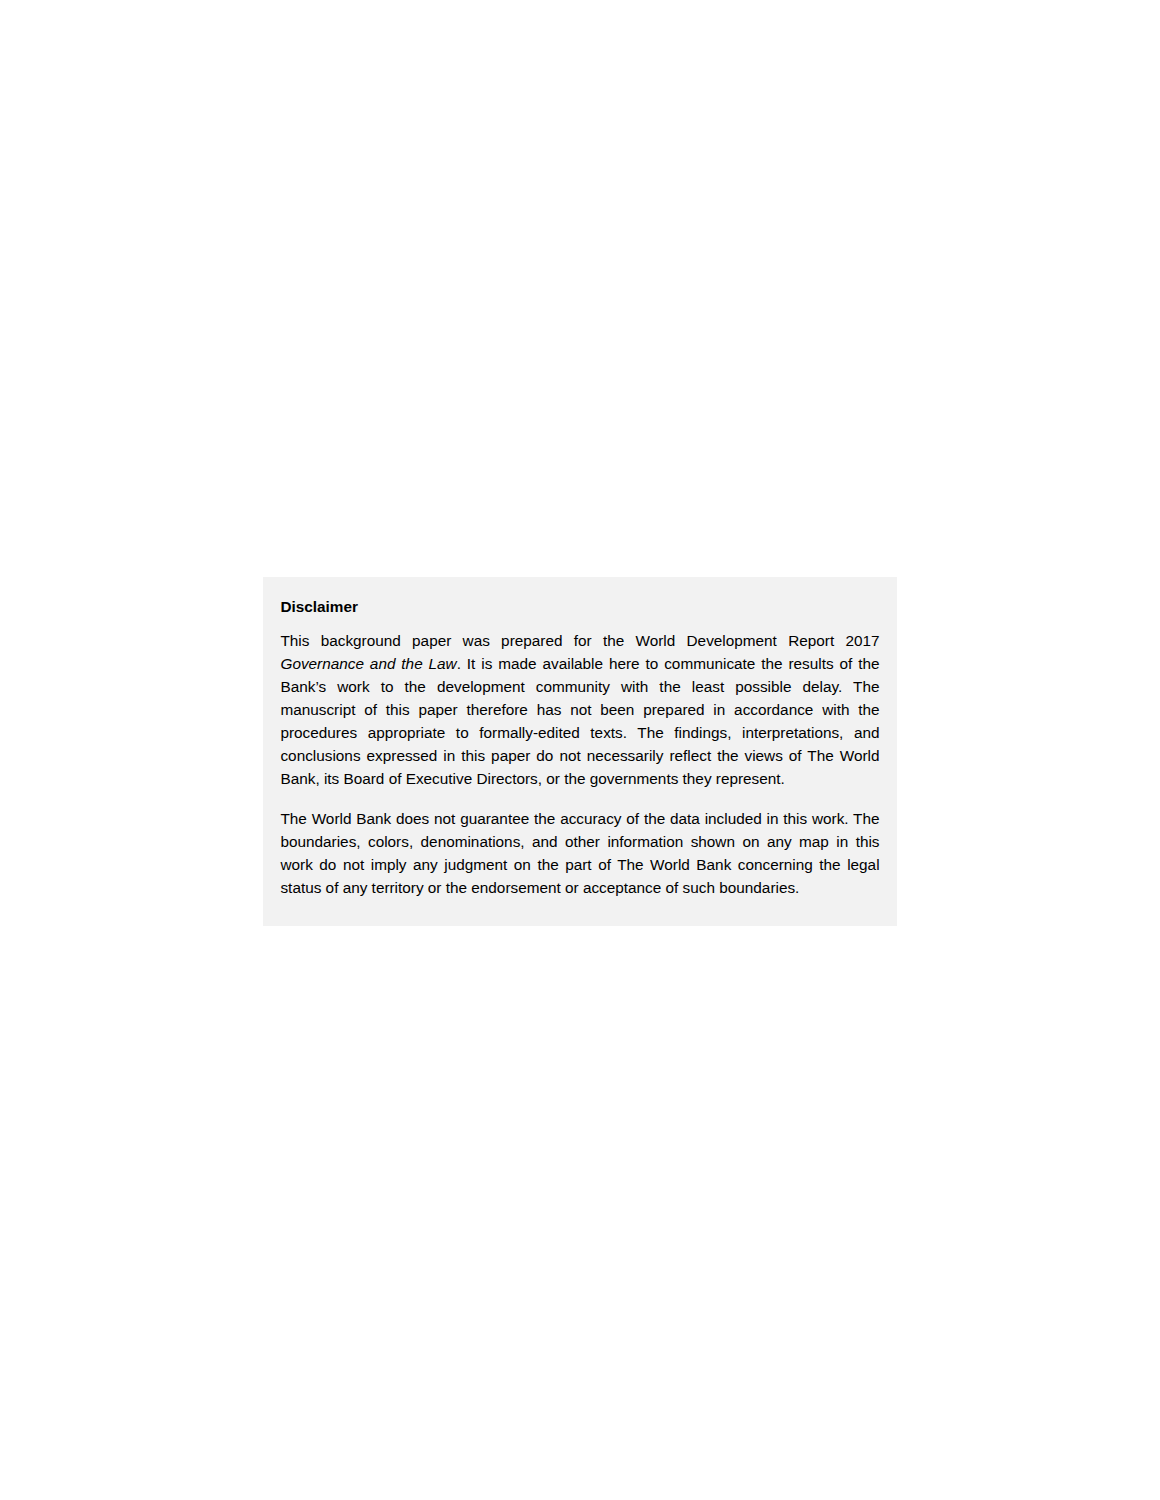Disclaimer
This background paper was prepared for the World Development Report 2017 Governance and the Law. It is made available here to communicate the results of the Bank’s work to the development community with the least possible delay. The manuscript of this paper therefore has not been prepared in accordance with the procedures appropriate to formally-edited texts. The findings, interpretations, and conclusions expressed in this paper do not necessarily reflect the views of The World Bank, its Board of Executive Directors, or the governments they represent.
The World Bank does not guarantee the accuracy of the data included in this work. The boundaries, colors, denominations, and other information shown on any map in this work do not imply any judgment on the part of The World Bank concerning the legal status of any territory or the endorsement or acceptance of such boundaries.